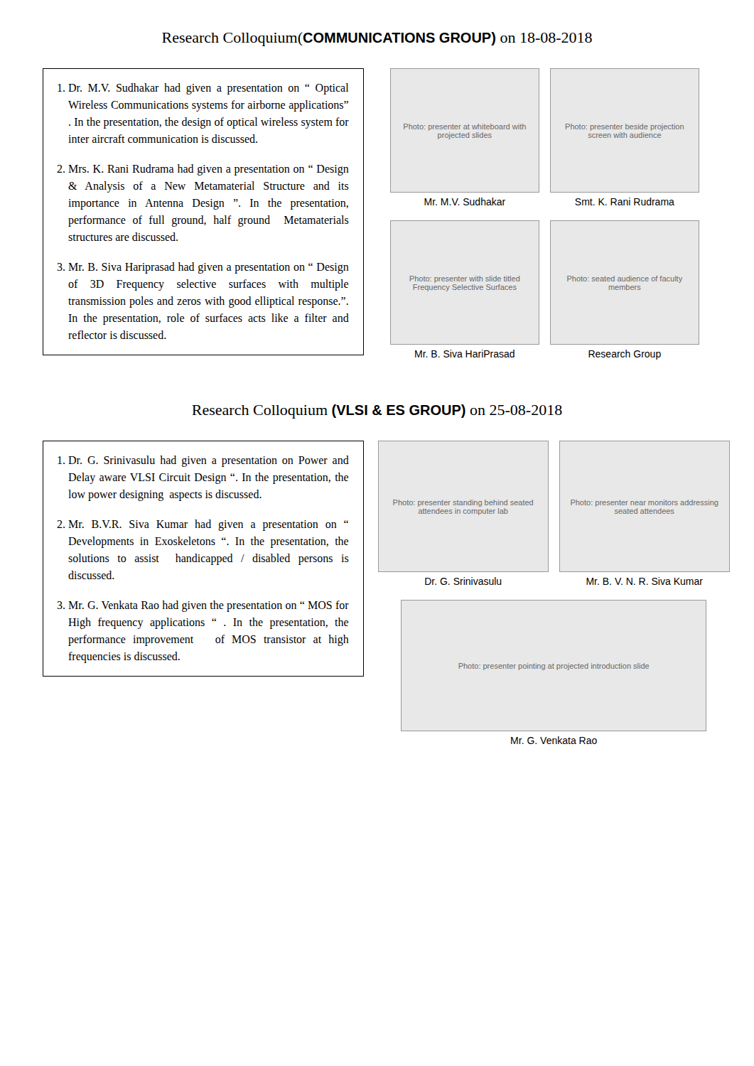Research Colloquium(COMMUNICATIONS GROUP) on 18-08-2018
Dr. M.V. Sudhakar had given a presentation on “ Optical Wireless Communications systems for airborne applications” . In the presentation, the design of optical wireless system for inter aircraft communication is discussed.
Mrs. K. Rani Rudrama had given a presentation on “ Design & Analysis of a New Metamaterial Structure and its importance in Antenna Design ”. In the presentation, performance of full ground, half ground Metamaterials structures are discussed.
Mr. B. Siva Hariprasad had given a presentation on “ Design of 3D Frequency selective surfaces with multiple transmission poles and zeros with good elliptical response.”. In the presentation, role of surfaces acts like a filter and reflector is discussed.
Photo: presenter at whiteboard with projected slides
Photo: presenter beside projection screen with audience
Mr. M.V. Sudhakar
Smt. K. Rani Rudrama
Photo: presenter with slide titled Frequency Selective Surfaces
Photo: seated audience of faculty members
Mr. B. Siva HariPrasad
Research Group
Research Colloquium (VLSI & ES GROUP) on 25-08-2018
Dr. G. Srinivasulu had given a presentation on Power and Delay aware VLSI Circuit Design “. In the presentation, the low power designing aspects is discussed.
Mr. B.V.R. Siva Kumar had given a presentation on “ Developments in Exoskeletons “. In the presentation, the solutions to assist handicapped / disabled persons is discussed.
Mr. G. Venkata Rao had given the presentation on “ MOS for High frequency applications “ . In the presentation, the performance improvement of MOS transistor at high frequencies is discussed.
Photo: presenter standing behind seated attendees in computer lab
Photo: presenter near monitors addressing seated attendees
Dr. G. Srinivasulu
Mr. B. V. N. R. Siva Kumar
Photo: presenter pointing at projected introduction slide
Mr. G. Venkata Rao